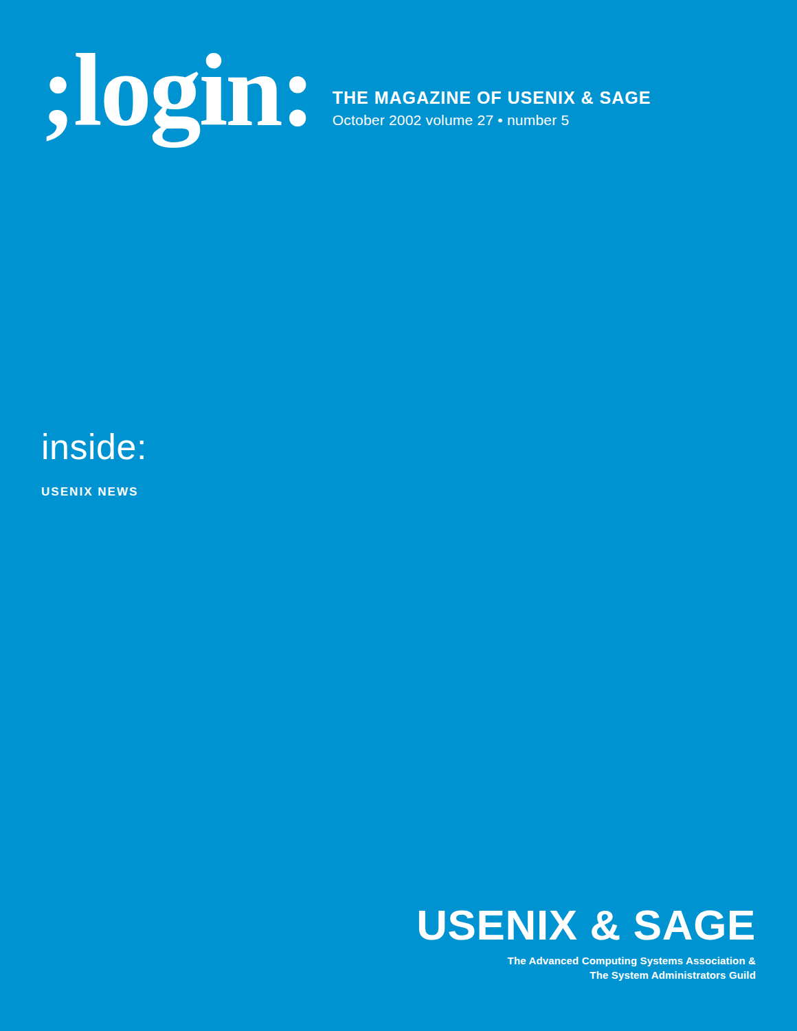;login:
The Magazine of USENIX & SAGE
October 2002 volume 27 • number 5
inside:
USENIX News
USENIX & SAGE
The Advanced Computing Systems Association &
The System Administrators Guild